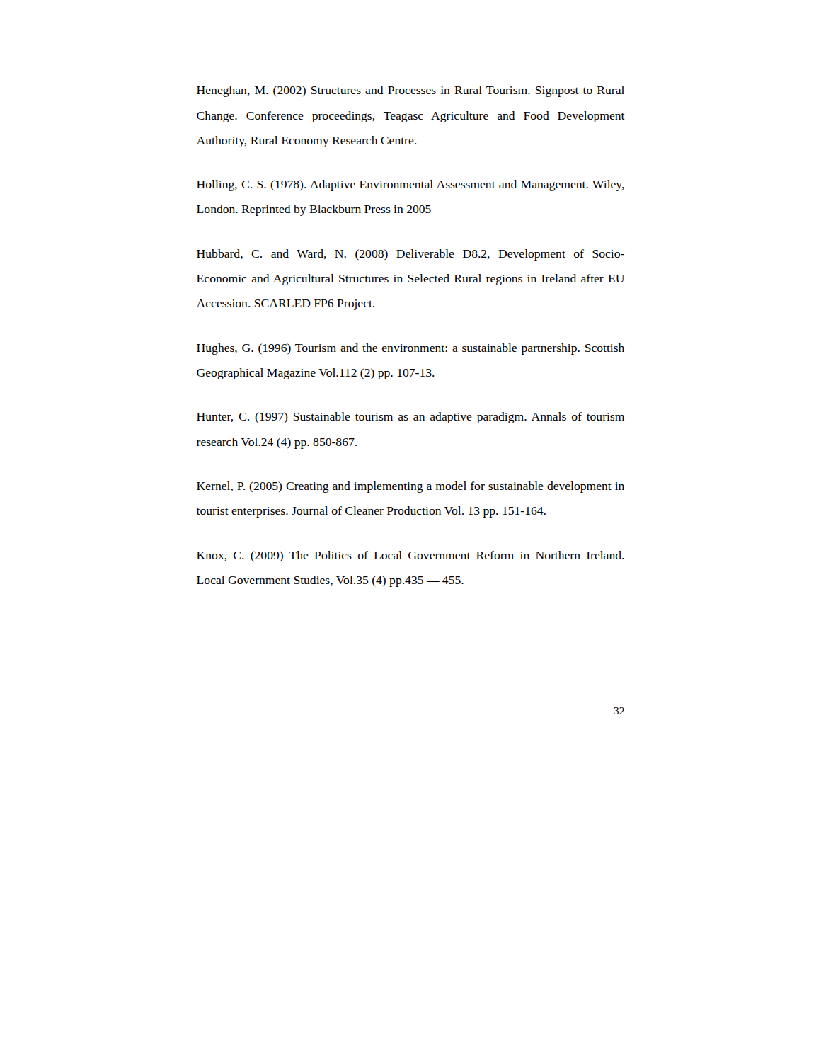Heneghan, M. (2002) Structures and Processes in Rural Tourism. Signpost to Rural Change. Conference proceedings, Teagasc Agriculture and Food Development Authority, Rural Economy Research Centre.
Holling, C. S. (1978). Adaptive Environmental Assessment and Management. Wiley, London. Reprinted by Blackburn Press in 2005
Hubbard, C. and Ward, N. (2008) Deliverable D8.2, Development of Socio-Economic and Agricultural Structures in Selected Rural regions in Ireland after EU Accession. SCARLED FP6 Project.
Hughes, G. (1996) Tourism and the environment: a sustainable partnership. Scottish Geographical Magazine Vol.112 (2) pp. 107-13.
Hunter, C. (1997) Sustainable tourism as an adaptive paradigm. Annals of tourism research Vol.24 (4) pp. 850-867.
Kernel, P. (2005) Creating and implementing a model for sustainable development in tourist enterprises. Journal of Cleaner Production Vol. 13 pp. 151-164.
Knox, C. (2009) The Politics of Local Government Reform in Northern Ireland. Local Government Studies, Vol.35 (4) pp.435 — 455.
32